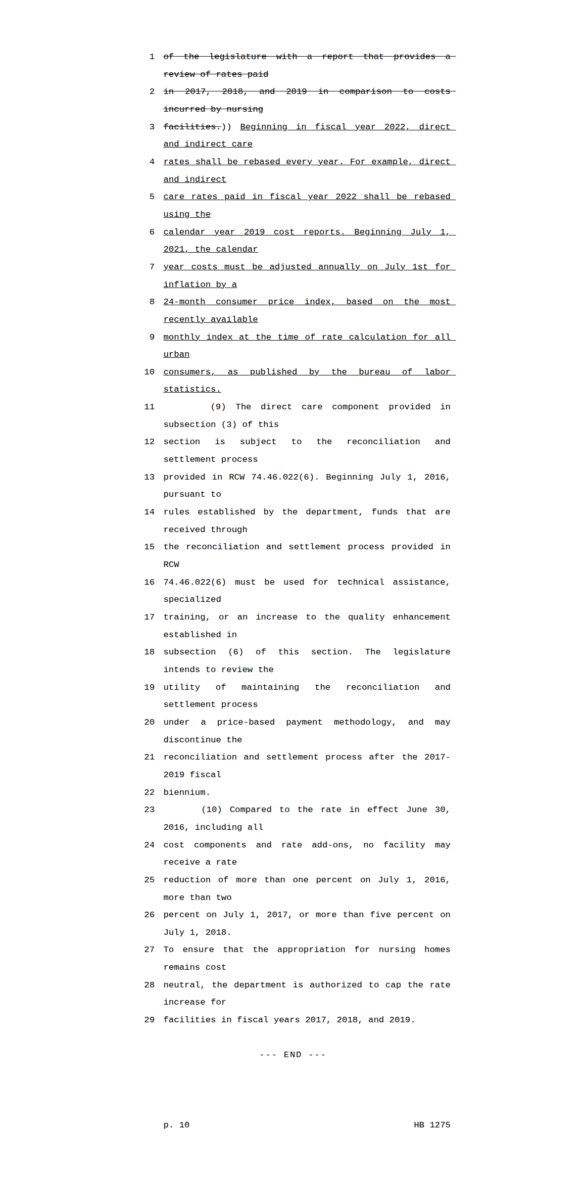1 of the legislature with a report that provides a review of rates paid
2 in 2017, 2018, and 2019 in comparison to costs incurred by nursing
3 facilities.)) Beginning in fiscal year 2022, direct and indirect care
4 rates shall be rebased every year. For example, direct and indirect
5 care rates paid in fiscal year 2022 shall be rebased using the
6 calendar year 2019 cost reports. Beginning July 1, 2021, the calendar
7 year costs must be adjusted annually on July 1st for inflation by a
824-month consumer price index, based on the most recently available
9 monthly index at the time of rate calculation for all urban
10 consumers, as published by the bureau of labor statistics.
11 (9) The direct care component provided in subsection (3) of this
12 section is subject to the reconciliation and settlement process
13 provided in RCW 74.46.022(6). Beginning July 1, 2016, pursuant to
14 rules established by the department, funds that are received through
15 the reconciliation and settlement process provided in RCW
1674.46.022(6) must be used for technical assistance, specialized
17 training, or an increase to the quality enhancement established in
18 subsection (6) of this section. The legislature intends to review the
19 utility of maintaining the reconciliation and settlement process
20 under a price-based payment methodology, and may discontinue the
21 reconciliation and settlement process after the 2017-2019 fiscal
22 biennium.
23 (10) Compared to the rate in effect June 30, 2016, including all
24 cost components and rate add-ons, no facility may receive a rate
25 reduction of more than one percent on July 1, 2016, more than two
26 percent on July 1, 2017, or more than five percent on July 1, 2018.
27 To ensure that the appropriation for nursing homes remains cost
28 neutral, the department is authorized to cap the rate increase for
29 facilities in fiscal years 2017, 2018, and 2019.
--- END ---
p. 10 HB 1275